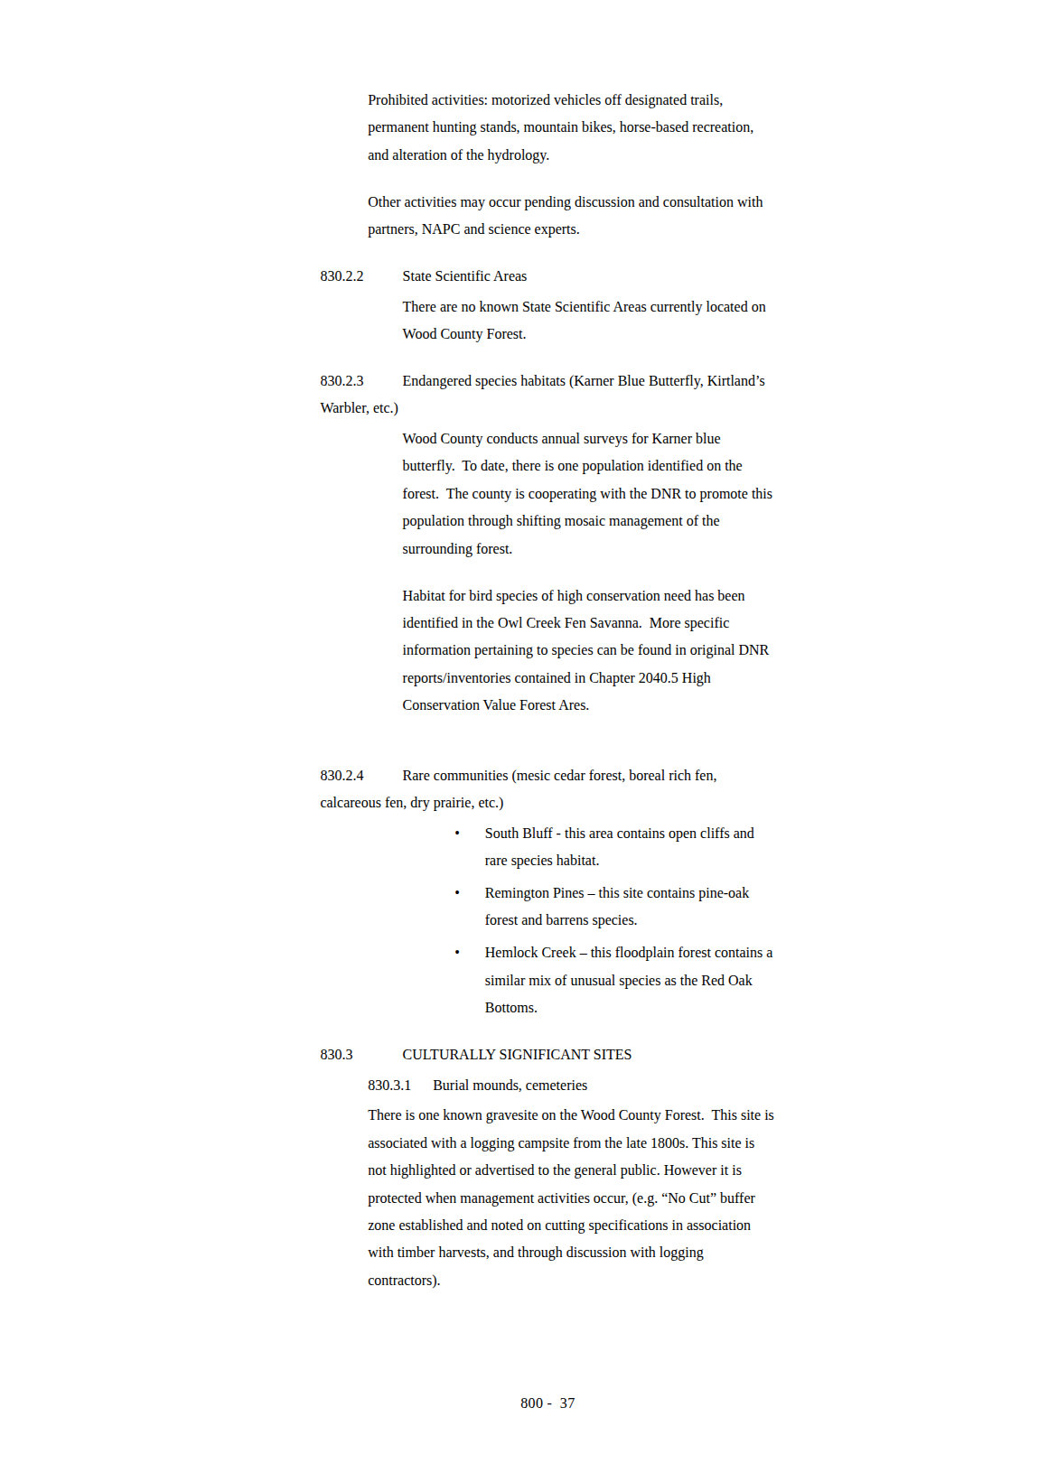Prohibited activities: motorized vehicles off designated trails, permanent hunting stands, mountain bikes, horse-based recreation, and alteration of the hydrology.
Other activities may occur pending discussion and consultation with partners, NAPC and science experts.
830.2.2 State Scientific Areas
There are no known State Scientific Areas currently located on Wood County Forest.
830.2.3 Endangered species habitats (Karner Blue Butterfly, Kirtland’s Warbler, etc.)
Wood County conducts annual surveys for Karner blue butterfly. To date, there is one population identified on the forest. The county is cooperating with the DNR to promote this population through shifting mosaic management of the surrounding forest.
Habitat for bird species of high conservation need has been identified in the Owl Creek Fen Savanna. More specific information pertaining to species can be found in original DNR reports/inventories contained in Chapter 2040.5 High Conservation Value Forest Ares.
830.2.4 Rare communities (mesic cedar forest, boreal rich fen, calcareous fen, dry prairie, etc.)
South Bluff - this area contains open cliffs and rare species habitat.
Remington Pines – this site contains pine-oak forest and barrens species.
Hemlock Creek – this floodplain forest contains a similar mix of unusual species as the Red Oak Bottoms.
830.3 CULTURALLY SIGNIFICANT SITES
830.3.1 Burial mounds, cemeteries
There is one known gravesite on the Wood County Forest. This site is associated with a logging campsite from the late 1800s. This site is not highlighted or advertised to the general public. However it is protected when management activities occur, (e.g. “No Cut” buffer zone established and noted on cutting specifications in association with timber harvests, and through discussion with logging contractors).
800 - 37